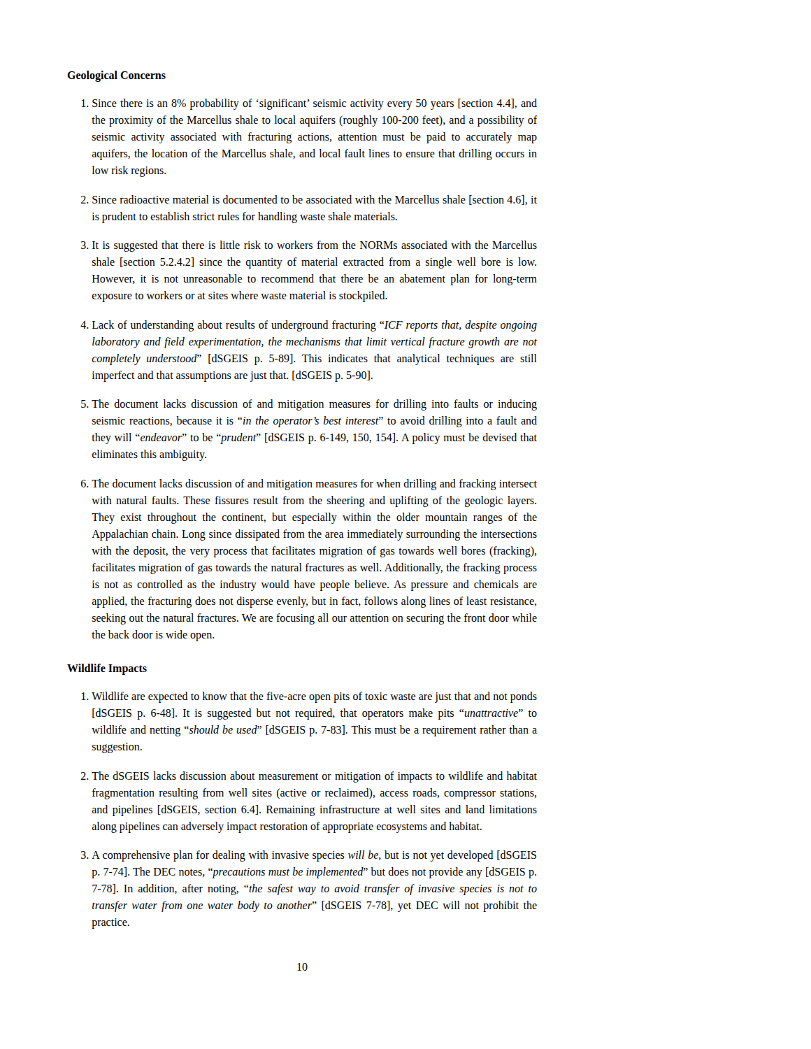Geological Concerns
Since there is an 8% probability of ‘significant’ seismic activity every 50 years [section 4.4], and the proximity of the Marcellus shale to local aquifers (roughly 100-200 feet), and a possibility of seismic activity associated with fracturing actions, attention must be paid to accurately map aquifers, the location of the Marcellus shale, and local fault lines to ensure that drilling occurs in low risk regions.
Since radioactive material is documented to be associated with the Marcellus shale [section 4.6], it is prudent to establish strict rules for handling waste shale materials.
It is suggested that there is little risk to workers from the NORMs associated with the Marcellus shale [section 5.2.4.2] since the quantity of material extracted from a single well bore is low. However, it is not unreasonable to recommend that there be an abatement plan for long-term exposure to workers or at sites where waste material is stockpiled.
Lack of understanding about results of underground fracturing “ICF reports that, despite ongoing laboratory and field experimentation, the mechanisms that limit vertical fracture growth are not completely understood” [dSGEIS p. 5-89]. This indicates that analytical techniques are still imperfect and that assumptions are just that. [dSGEIS p. 5-90].
The document lacks discussion of and mitigation measures for drilling into faults or inducing seismic reactions, because it is “in the operator’s best interest” to avoid drilling into a fault and they will “endeavor” to be “prudent” [dSGEIS p. 6-149, 150, 154]. A policy must be devised that eliminates this ambiguity.
The document lacks discussion of and mitigation measures for when drilling and fracking intersect with natural faults. These fissures result from the sheering and uplifting of the geologic layers. They exist throughout the continent, but especially within the older mountain ranges of the Appalachian chain. Long since dissipated from the area immediately surrounding the intersections with the deposit, the very process that facilitates migration of gas towards well bores (fracking), facilitates migration of gas towards the natural fractures as well. Additionally, the fracking process is not as controlled as the industry would have people believe. As pressure and chemicals are applied, the fracturing does not disperse evenly, but in fact, follows along lines of least resistance, seeking out the natural fractures. We are focusing all our attention on securing the front door while the back door is wide open.
Wildlife Impacts
Wildlife are expected to know that the five-acre open pits of toxic waste are just that and not ponds [dSGEIS p. 6-48]. It is suggested but not required, that operators make pits “unattractive” to wildlife and netting “should be used” [dSGEIS p. 7-83]. This must be a requirement rather than a suggestion.
The dSGEIS lacks discussion about measurement or mitigation of impacts to wildlife and habitat fragmentation resulting from well sites (active or reclaimed), access roads, compressor stations, and pipelines [dSGEIS, section 6.4]. Remaining infrastructure at well sites and land limitations along pipelines can adversely impact restoration of appropriate ecosystems and habitat.
A comprehensive plan for dealing with invasive species will be, but is not yet developed [dSGEIS p. 7-74]. The DEC notes, “precautions must be implemented” but does not provide any [dSGEIS p. 7-78]. In addition, after noting, “the safest way to avoid transfer of invasive species is not to transfer water from one water body to another” [dSGEIS 7-78], yet DEC will not prohibit the practice.
10